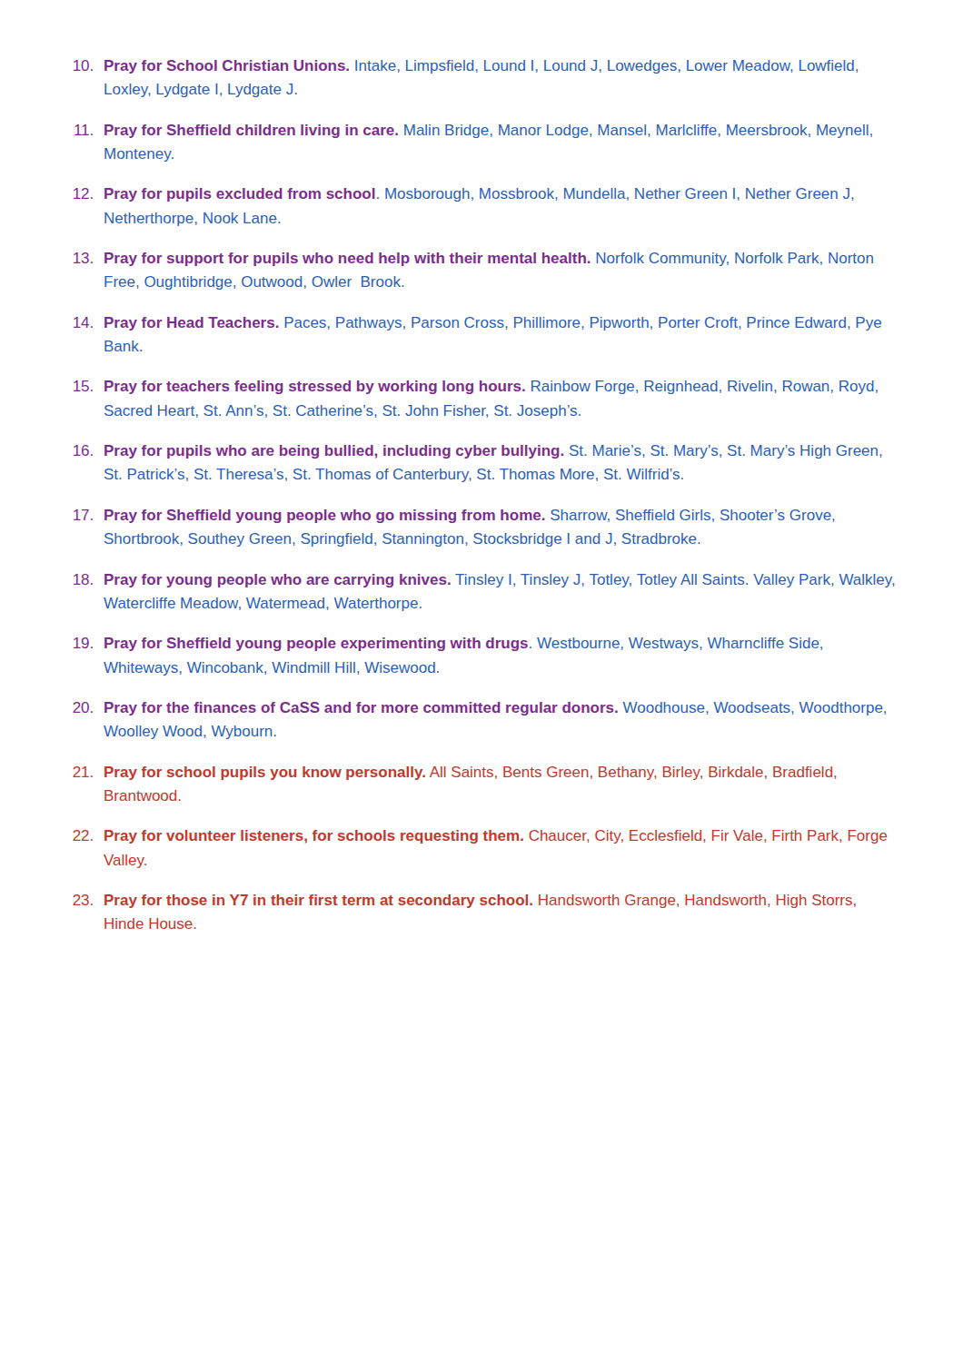Pray for School Christian Unions. Intake, Limpsfield, Lound I, Lound J, Lowedges, Lower Meadow, Lowfield, Loxley, Lydgate I, Lydgate J.
Pray for Sheffield children living in care. Malin Bridge, Manor Lodge, Mansel, Marlcliffe, Meersbrook, Meynell, Monteney.
Pray for pupils excluded from school. Mosborough, Mossbrook, Mundella, Nether Green I, Nether Green J, Netherthorpe, Nook Lane.
Pray for support for pupils who need help with their mental health. Norfolk Community, Norfolk Park, Norton Free, Oughtibridge, Outwood, Owler Brook.
Pray for Head Teachers. Paces, Pathways, Parson Cross, Phillimore, Pipworth, Porter Croft, Prince Edward, Pye Bank.
Pray for teachers feeling stressed by working long hours. Rainbow Forge, Reignhead, Rivelin, Rowan, Royd, Sacred Heart, St. Ann’s, St. Catherine’s, St. John Fisher, St. Joseph’s.
Pray for pupils who are being bullied, including cyber bullying. St. Marie’s, St. Mary’s, St. Mary’s High Green, St. Patrick’s, St. Theresa’s, St. Thomas of Canterbury, St. Thomas More, St. Wilfrid’s.
Pray for Sheffield young people who go missing from home. Sharrow, Sheffield Girls, Shooter’s Grove, Shortbrook, Southey Green, Springfield, Stannington, Stocksbridge I and J, Stradbroke.
Pray for young people who are carrying knives. Tinsley I, Tinsley J, Totley, Totley All Saints. Valley Park, Walkley, Watercliffe Meadow, Watermead, Waterthorpe.
Pray for Sheffield young people experimenting with drugs. Westbourne, Westways, Wharncliffe Side, Whiteways, Wincobank, Windmill Hill, Wisewood.
Pray for the finances of CaSS and for more committed regular donors. Woodhouse, Woodseats, Woodthorpe, Woolley Wood, Wybourn.
Pray for school pupils you know personally. All Saints, Bents Green, Bethany, Birley, Birkdale, Bradfield, Brantwood.
Pray for volunteer listeners, for schools requesting them. Chaucer, City, Ecclesfield, Fir Vale, Firth Park, Forge Valley.
Pray for those in Y7 in their first term at secondary school. Handsworth Grange, Handsworth, High Storrs, Hinde House.